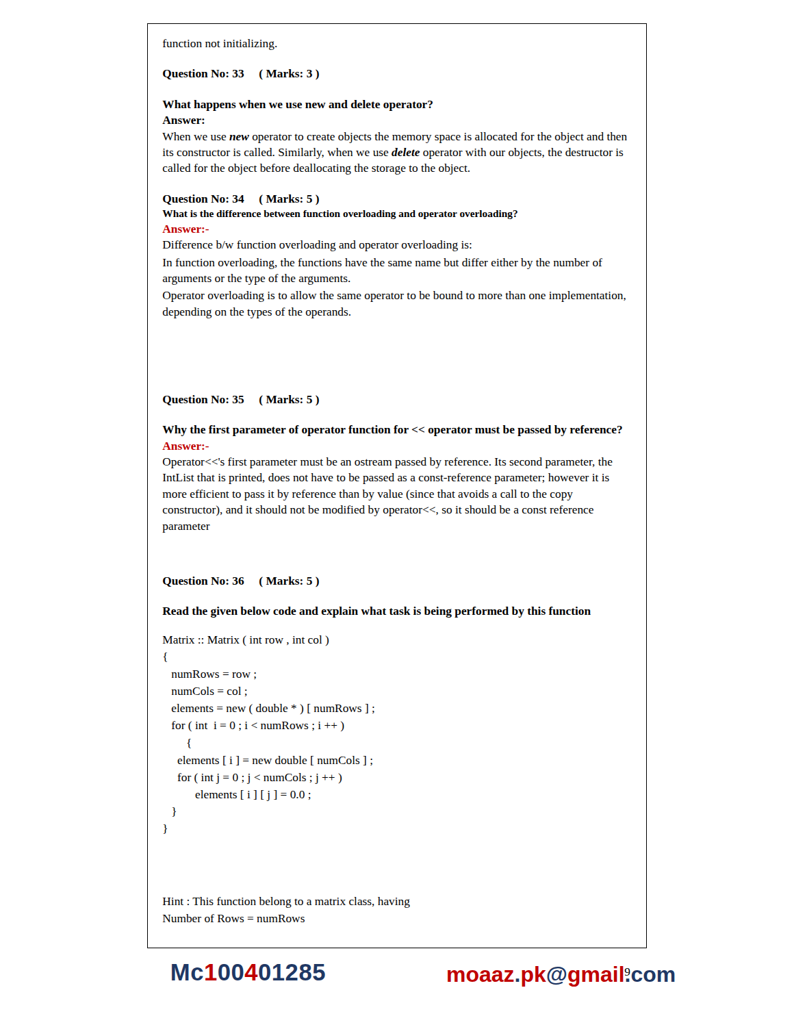function not initializing.
Question No: 33 ( Marks: 3 )
What happens when we use new and delete operator?
Answer:
When we use new operator to create objects the memory space is allocated for the object and then its constructor is called. Similarly, when we use delete operator with our objects, the destructor is called for the object before deallocating the storage to the object.
Question No: 34 ( Marks: 5 )
What is the difference between function overloading and operator overloading?
Answer:-
Difference b/w function overloading and operator overloading is:
In function overloading, the functions have the same name but differ either by the number of arguments or the type of the arguments.
Operator overloading is to allow the same operator to be bound to more than one implementation, depending on the types of the operands.
Question No: 35 ( Marks: 5 )
Why the first parameter of operator function for << operator must be passed by reference?
Answer:-
Operator<<'s first parameter must be an ostream passed by reference. Its second parameter, the IntList that is printed, does not have to be passed as a const-reference parameter; however it is more efficient to pass it by reference than by value (since that avoids a call to the copy constructor), and it should not be modified by operator<<, so it should be a const reference parameter
Question No: 36 ( Marks: 5 )
Read the given below code and explain what task is being performed by this function
Matrix :: Matrix ( int row , int col ) { numRows = row ; numCols = col ; elements = new ( double * ) [ numRows ] ; for ( int i = 0 ; i < numRows ; i ++ ) { elements [ i ] = new double [ numCols ] ; for ( int j = 0 ; j < numCols ; j ++ ) elements [ i ] [ j ] = 0.0 ; } }
Hint : This function belong to a matrix class, having
Number of Rows = numRows
Mc 100401285
moaaz. pk@gmail.com
9